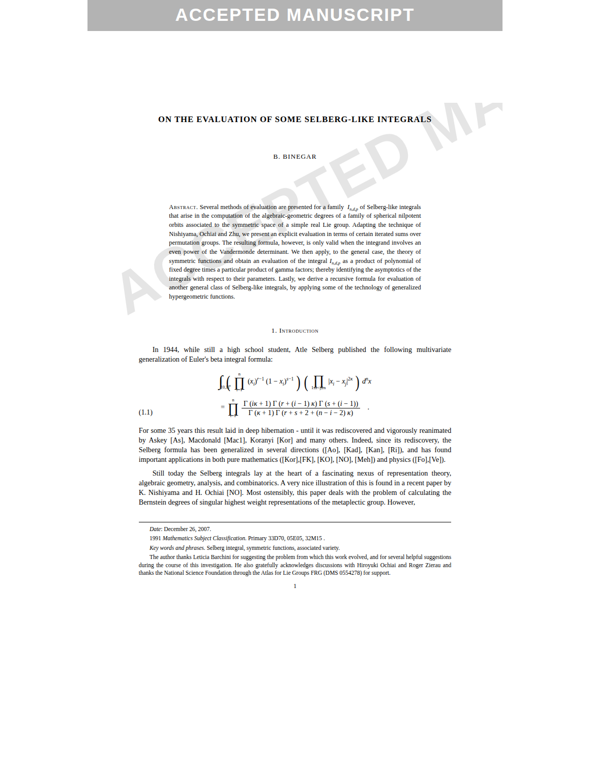ACCEPTED MANUSCRIPT
ACCEPTED MANUSCRIPT
On the Evaluation of Some Selberg-like Integrals
B. Binegar
Abstract. Several methods of evaluation are presented for a family In,d,p of Selberg-like integrals that arise in the computation of the algebraic-geometric degrees of a family of spherical nilpotent orbits associated to the symmetric space of a simple real Lie group. Adapting the technique of Nishiyama, Ochiai and Zhu, we present an explicit evaluation in terms of certain iterated sums over permutation groups. The resulting formula, however, is only valid when the integrand involves an even power of the Vandermonde determinant. We then apply, to the general case, the theory of symmetric functions and obtain an evaluation of the integral In,d,p as a product of polynomial of fixed degree times a particular product of gamma factors; thereby identifying the asymptotics of the integrals with respect to their parameters. Lastly, we derive a recursive formula for evaluation of another general class of Selberg-like integrals, by applying some of the technology of generalized hypergeometric functions.
1. Introduction
In 1944, while still a high school student, Atle Selberg published the following multivariate generalization of Euler's beta integral formula:
∫[0,1]n ( n∏i=1 (xi)r−1 (1 − xi)s−1 ) ( ∏1≤i<j≤n |xi − xj|2κ ) dnx
(1.1) = n∏i=1 Γ (iκ + 1) Γ (r + (i − 1) κ) Γ (s + (i − 1)) Γ (κ + 1) Γ (r + s + 2 + (n − i − 2) κ) .
For some 35 years this result laid in deep hibernation - until it was rediscovered and vigorously reanimated by Askey [As], Macdonald [Mac1], Koranyi [Kor] and many others. Indeed, since its rediscovery, the Selberg formula has been generalized in several directions ([Ao], [Kad], [Kan], [Ri]), and has found important applications in both pure mathematics ([Kor],[FK], [KO], [NO], [Meh]) and physics ([Fo],[Ve]).
Still today the Selberg integrals lay at the heart of a fascinating nexus of representation theory, algebraic geometry, analysis, and combinatorics. A very nice illustration of this is found in a recent paper by K. Nishiyama and H. Ochiai [NO]. Most ostensibly, this paper deals with the problem of calculating the Bernstein degrees of singular highest weight representations of the metaplectic group. However,
Date: December 26, 2007.
1991 Mathematics Subject Classification. Primary 33D70, 05E05, 32M15 .
Key words and phrases. Selberg integral, symmetric functions, associated variety.
The author thanks Leticia Barchini for suggesting the problem from which this work evolved, and for several helpful suggestions during the course of this investigation. He also gratefully acknowledges discussions with Hiroyuki Ochiai and Roger Zierau and thanks the National Science Foundation through the Atlas for Lie Groups FRG (DMS 0554278) for support.
1